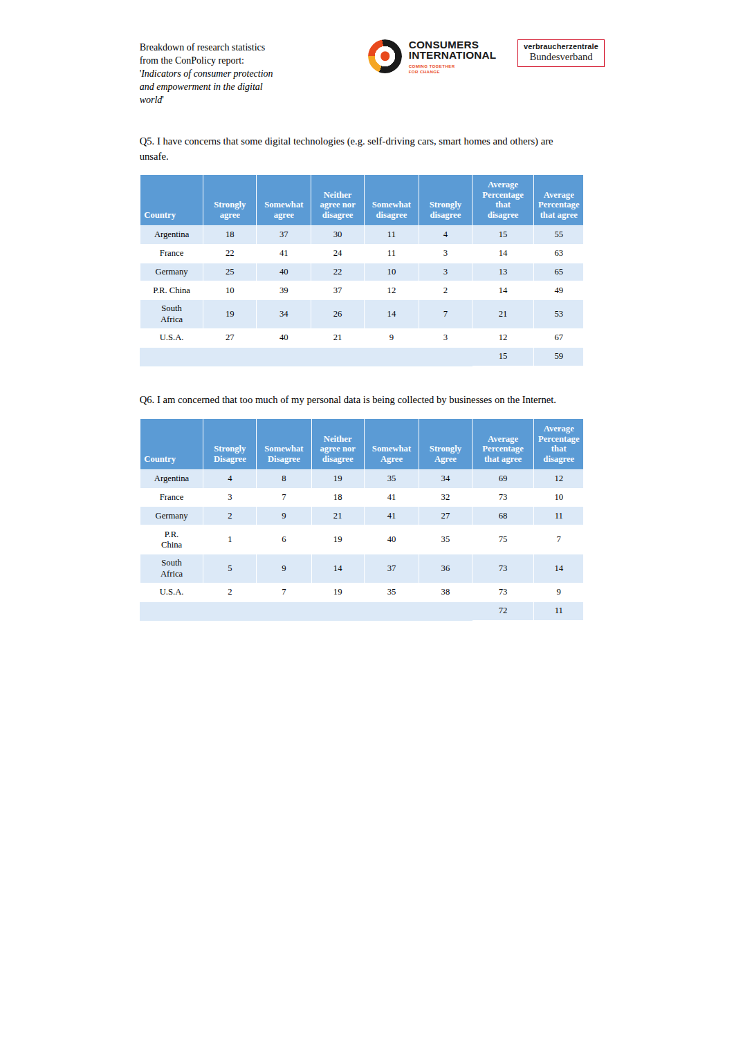Breakdown of research statistics
from the ConPolicy report:
'Indicators of consumer protection
and empowerment in the digital
world'
CONSUMERS
INTERNATIONAL
COMING TOGETHER
FOR CHANGE
verbraucherzentrale
Bundesverband
Q5. I have concerns that some digital technologies (e.g. self-driving cars, smart homes and others) are unsafe.
| Country | Strongly agree | Somewhat agree | Neither agree nor disagree | Somewhat disagree | Strongly disagree | Average Percentage that disagree | Average Percentage that agree |
| --- | --- | --- | --- | --- | --- | --- | --- |
| Argentina | 18 | 37 | 30 | 11 | 4 | 15 | 55 |
| France | 22 | 41 | 24 | 11 | 3 | 14 | 63 |
| Germany | 25 | 40 | 22 | 10 | 3 | 13 | 65 |
| P.R. China | 10 | 39 | 37 | 12 | 2 | 14 | 49 |
| South Africa | 19 | 34 | 26 | 14 | 7 | 21 | 53 |
| U.S.A. | 27 | 40 | 21 | 9 | 3 | 12 | 67 |
| | | | | | | 15 | 59 |
Q6. I am concerned that too much of my personal data is being collected by businesses on the Internet.
| Country | Strongly Disagree | Somewhat Disagree | Neither agree nor disagree | Somewhat Agree | Strongly Agree | Average Percentage that agree | Average Percentage that disagree |
| --- | --- | --- | --- | --- | --- | --- | --- |
| Argentina | 4 | 8 | 19 | 35 | 34 | 69 | 12 |
| France | 3 | 7 | 18 | 41 | 32 | 73 | 10 |
| Germany | 2 | 9 | 21 | 41 | 27 | 68 | 11 |
| P.R. China | 1 | 6 | 19 | 40 | 35 | 75 | 7 |
| South Africa | 5 | 9 | 14 | 37 | 36 | 73 | 14 |
| U.S.A. | 2 | 7 | 19 | 35 | 38 | 73 | 9 |
| | | | | | | 72 | 11 |